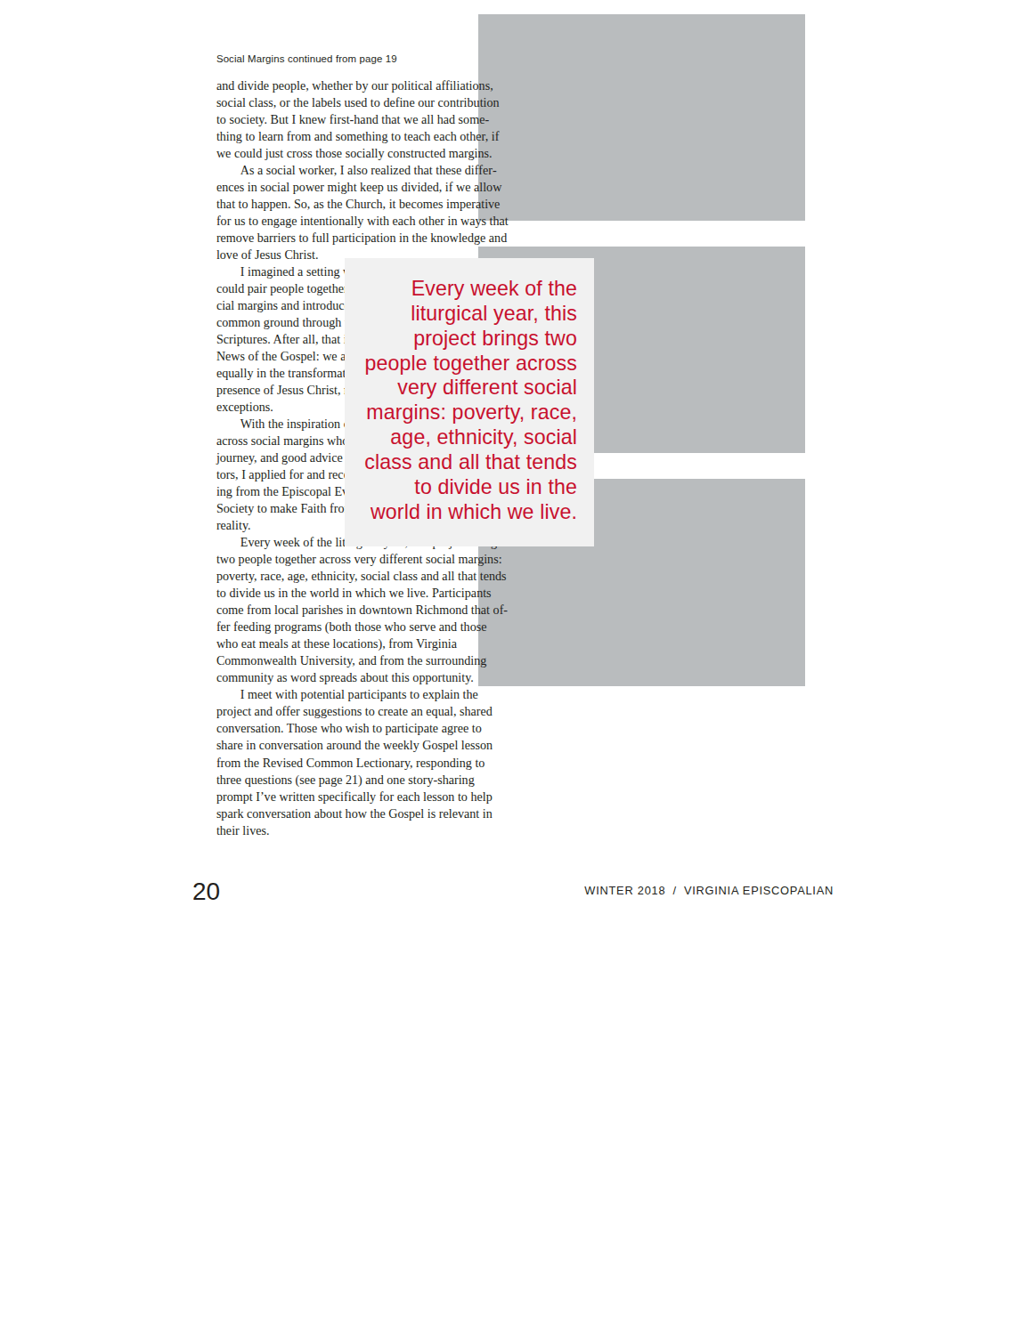Every week of the liturgical year, this project brings two people together across very different social margins: poverty, race, age, ethnicity, social class and all that tends to divide us in the world in which we live.
Social Margins continued from page 19
and divide people, whether by our political affiliations, social class, or the labels used to define our contribution to society. But I knew first-hand that we all had something to learn from and something to teach each other, if we could just cross those socially constructed margins.
As a social worker, I also realized that these differences in social power might keep us divided, if we allow that to happen. So, as the Church, it becomes imperative for us to engage intentionally with each other in ways that remove barriers to full participation in the knowledge and love of Jesus Christ.
I imagined a setting where I could pair people together across social margins and introduce them to common ground through the Holy Scriptures. After all, that is the Good News of the Gospel: we all share equally in the transformative love and presence of Jesus Christ, no exceptions.
With the inspiration of people across social margins who share my journey, and good advice of my mentors, I applied for and received funding from the Episcopal Evangelism Society to make Faith from the Margins to the Web a reality.
Every week of the liturgical year, this project brings two people together across very different social margins: poverty, race, age, ethnicity, social class and all that tends to divide us in the world in which we live. Participants come from local parishes in downtown Richmond that offer feeding programs (both those who serve and those who eat meals at these locations), from Virginia Commonwealth University, and from the surrounding community as word spreads about this opportunity.
I meet with potential participants to explain the project and offer suggestions to create an equal, shared conversation. Those who wish to participate agree to share in conversation around the weekly Gospel lesson from the Revised Common Lectionary, responding to three questions (see page 21) and one story-sharing prompt I’ve written specifically for each lesson to help spark conversation about how the Gospel is relevant in their lives.
20
Winter 2018 / Virginia Episcopalian